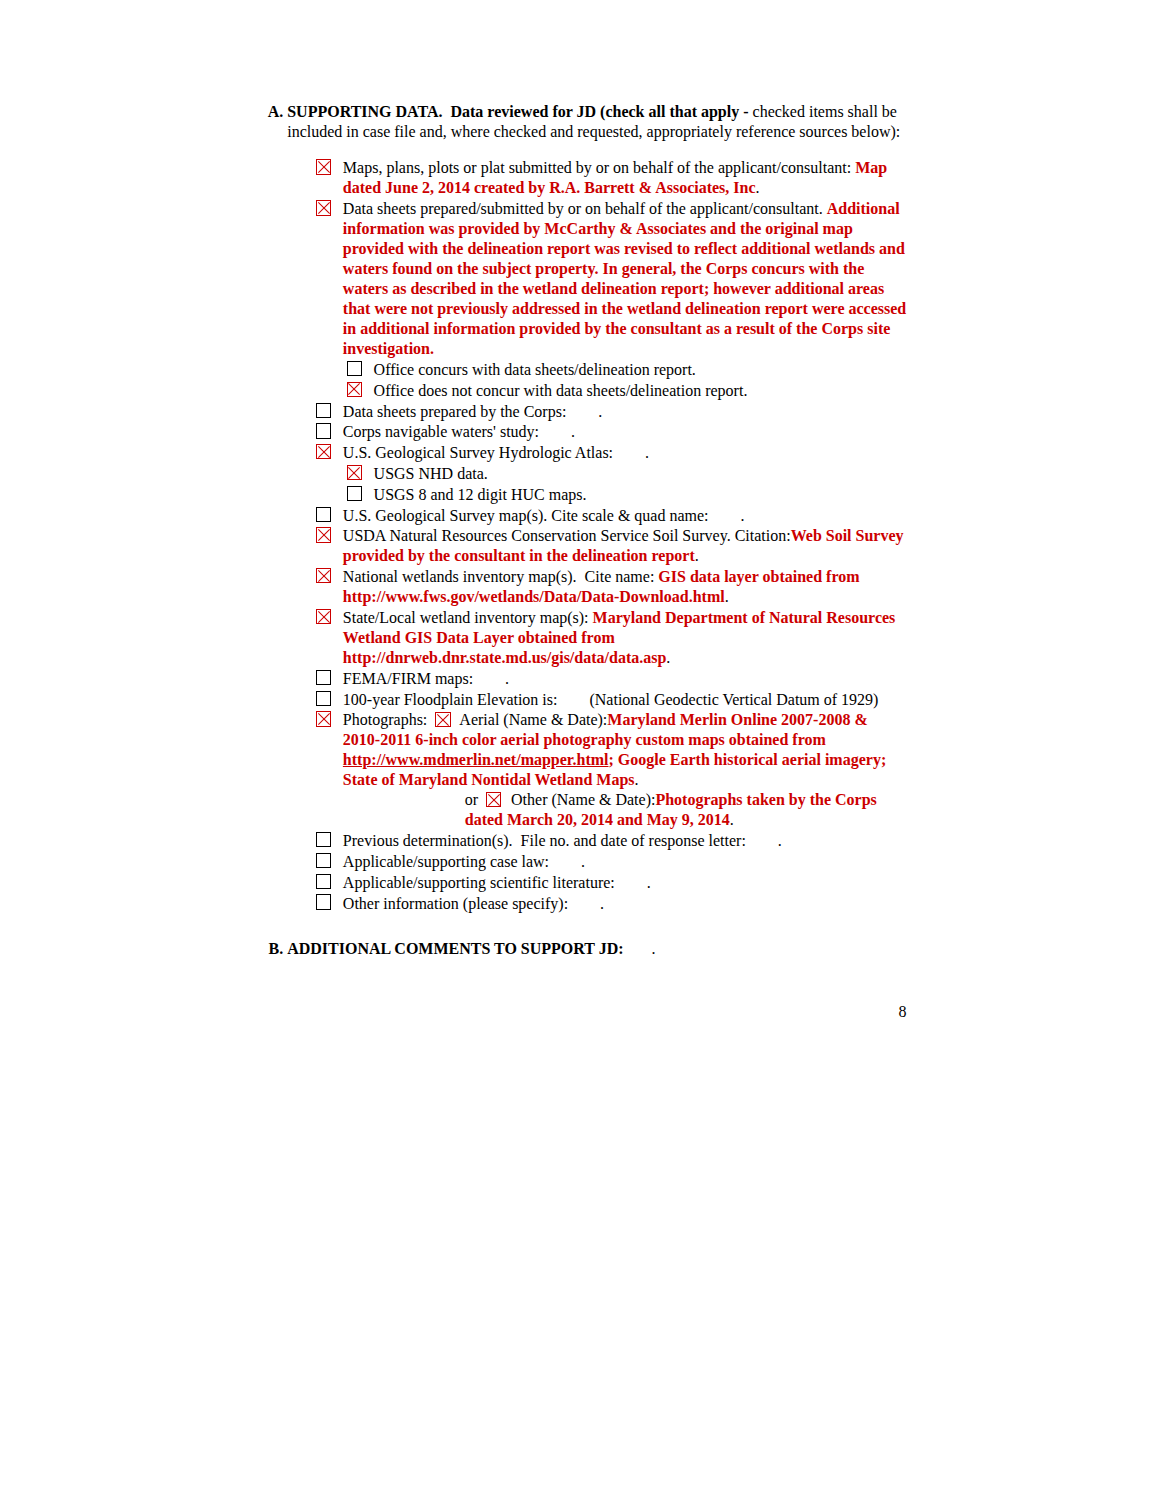SUPPORTING DATA. Data reviewed for JD (check all that apply - checked items shall be included in case file and, where checked and requested, appropriately reference sources below):
Maps, plans, plots or plat submitted by or on behalf of the applicant/consultant: Map dated June 2, 2014 created by R.A. Barrett & Associates, Inc.
Data sheets prepared/submitted by or on behalf of the applicant/consultant. Additional information was provided by McCarthy & Associates and the original map provided with the delineation report was revised to reflect additional wetlands and waters found on the subject property. In general, the Corps concurs with the waters as described in the wetland delineation report; however additional areas that were not previously addressed in the wetland delineation report were accessed in additional information provided by the consultant as a result of the Corps site investigation.
Office concurs with data sheets/delineation report.
Office does not concur with data sheets/delineation report.
Data sheets prepared by the Corps: .
Corps navigable waters' study: .
U.S. Geological Survey Hydrologic Atlas: .
USGS NHD data.
USGS 8 and 12 digit HUC maps.
U.S. Geological Survey map(s). Cite scale & quad name: .
USDA Natural Resources Conservation Service Soil Survey. Citation:Web Soil Survey provided by the consultant in the delineation report.
National wetlands inventory map(s). Cite name: GIS data layer obtained from http://www.fws.gov/wetlands/Data/Data-Download.html.
State/Local wetland inventory map(s): Maryland Department of Natural Resources Wetland GIS Data Layer obtained from http://dnrweb.dnr.state.md.us/gis/data/data.asp.
FEMA/FIRM maps: .
100-year Floodplain Elevation is: (National Geodectic Vertical Datum of 1929)
Photographs: Aerial (Name & Date):Maryland Merlin Online 2007-2008 & 2010-2011 6-inch color aerial photography custom maps obtained from http://www.mdmerlin.net/mapper.html; Google Earth historical aerial imagery; State of Maryland Nontidal Wetland Maps.
or Other (Name & Date):Photographs taken by the Corps dated March 20, 2014 and May 9, 2014.
Previous determination(s). File no. and date of response letter: .
Applicable/supporting case law: .
Applicable/supporting scientific literature: .
Other information (please specify): .
ADDITIONAL COMMENTS TO SUPPORT JD: .
8